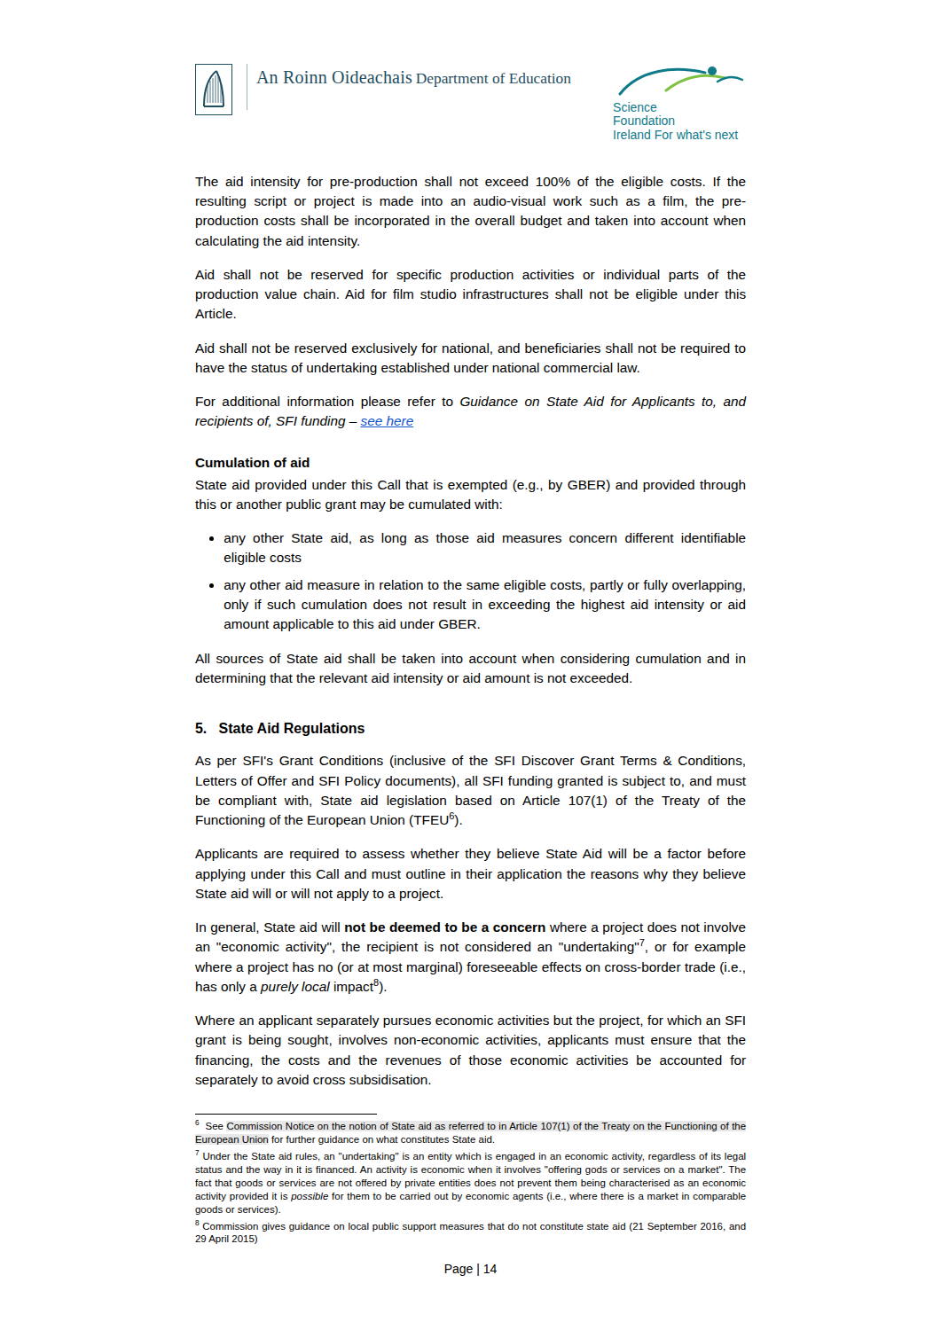An Roinn Oideachais Department of Education
Science Foundation Ireland For what's next
The aid intensity for pre-production shall not exceed 100% of the eligible costs. If the resulting script or project is made into an audio-visual work such as a film, the pre-production costs shall be incorporated in the overall budget and taken into account when calculating the aid intensity.
Aid shall not be reserved for specific production activities or individual parts of the production value chain. Aid for film studio infrastructures shall not be eligible under this Article.
Aid shall not be reserved exclusively for national, and beneficiaries shall not be required to have the status of undertaking established under national commercial law.
For additional information please refer to Guidance on State Aid for Applicants to, and recipients of, SFI funding – see here
Cumulation of aid
State aid provided under this Call that is exempted (e.g., by GBER) and provided through this or another public grant may be cumulated with:
any other State aid, as long as those aid measures concern different identifiable eligible costs
any other aid measure in relation to the same eligible costs, partly or fully overlapping, only if such cumulation does not result in exceeding the highest aid intensity or aid amount applicable to this aid under GBER.
All sources of State aid shall be taken into account when considering cumulation and in determining that the relevant aid intensity or aid amount is not exceeded.
5. State Aid Regulations
As per SFI's Grant Conditions (inclusive of the SFI Discover Grant Terms & Conditions, Letters of Offer and SFI Policy documents), all SFI funding granted is subject to, and must be compliant with, State aid legislation based on Article 107(1) of the Treaty of the Functioning of the European Union (TFEU6).
Applicants are required to assess whether they believe State Aid will be a factor before applying under this Call and must outline in their application the reasons why they believe State aid will or will not apply to a project.
In general, State aid will not be deemed to be a concern where a project does not involve an "economic activity", the recipient is not considered an "undertaking"7, or for example where a project has no (or at most marginal) foreseeable effects on cross-border trade (i.e., has only a purely local impact8).
Where an applicant separately pursues economic activities but the project, for which an SFI grant is being sought, involves non-economic activities, applicants must ensure that the financing, the costs and the revenues of those economic activities be accounted for separately to avoid cross subsidisation.
6 See Commission Notice on the notion of State aid as referred to in Article 107(1) of the Treaty on the Functioning of the European Union for further guidance on what constitutes State aid.
7 Under the State aid rules, an "undertaking" is an entity which is engaged in an economic activity, regardless of its legal status and the way in it is financed. An activity is economic when it involves "offering gods or services on a market". The fact that goods or services are not offered by private entities does not prevent them being characterised as an economic activity provided it is possible for them to be carried out by economic agents (i.e., where there is a market in comparable goods or services).
8 Commission gives guidance on local public support measures that do not constitute state aid (21 September 2016, and 29 April 2015)
Page | 14